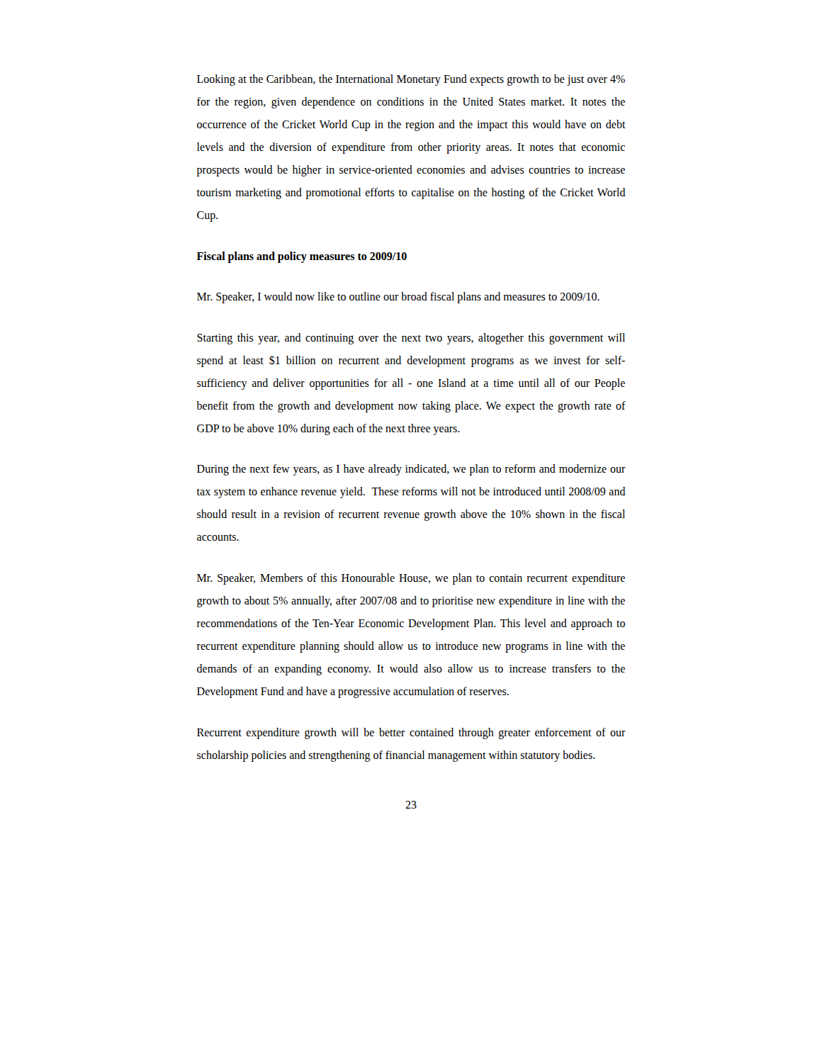Looking at the Caribbean, the International Monetary Fund expects growth to be just over 4% for the region, given dependence on conditions in the United States market. It notes the occurrence of the Cricket World Cup in the region and the impact this would have on debt levels and the diversion of expenditure from other priority areas. It notes that economic prospects would be higher in service-oriented economies and advises countries to increase tourism marketing and promotional efforts to capitalise on the hosting of the Cricket World Cup.
Fiscal plans and policy measures to 2009/10
Mr. Speaker, I would now like to outline our broad fiscal plans and measures to 2009/10.
Starting this year, and continuing over the next two years, altogether this government will spend at least $1 billion on recurrent and development programs as we invest for self-sufficiency and deliver opportunities for all - one Island at a time until all of our People benefit from the growth and development now taking place. We expect the growth rate of GDP to be above 10% during each of the next three years.
During the next few years, as I have already indicated, we plan to reform and modernize our tax system to enhance revenue yield. These reforms will not be introduced until 2008/09 and should result in a revision of recurrent revenue growth above the 10% shown in the fiscal accounts.
Mr. Speaker, Members of this Honourable House, we plan to contain recurrent expenditure growth to about 5% annually, after 2007/08 and to prioritise new expenditure in line with the recommendations of the Ten-Year Economic Development Plan. This level and approach to recurrent expenditure planning should allow us to introduce new programs in line with the demands of an expanding economy. It would also allow us to increase transfers to the Development Fund and have a progressive accumulation of reserves.
Recurrent expenditure growth will be better contained through greater enforcement of our scholarship policies and strengthening of financial management within statutory bodies.
23